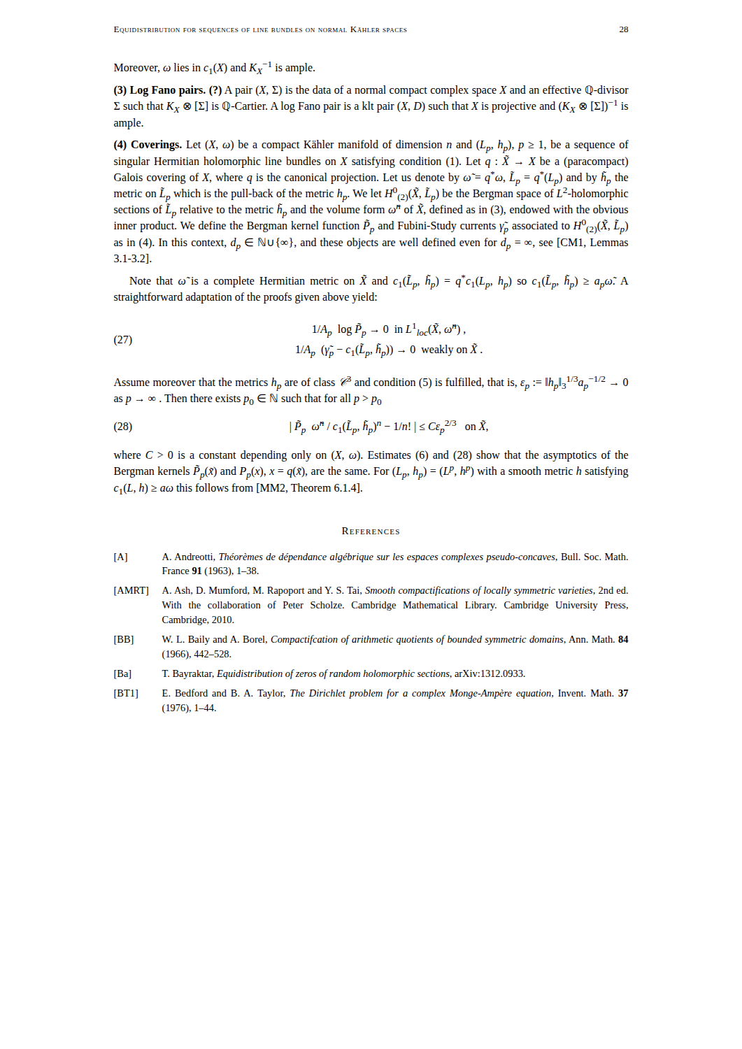Equidistribution for sequences of line bundles on normal Kähler spaces 28
Moreover, ω lies in c1(X) and KX−1 is ample.
(3) Log Fano pairs. (?) A pair (X, Σ) is the data of a normal compact complex space X and an effective ℚ-divisor Σ such that KX ⊗ [Σ] is ℚ-Cartier. A log Fano pair is a klt pair (X, D) such that X is projective and (KX ⊗ [Σ])−1 is ample.
(4) Coverings. Let (X, ω) be a compact Kähler manifold of dimension n and (Lp, hp), p ≥ 1, be a sequence of singular Hermitian holomorphic line bundles on X satisfying condition (1). Let q : X̃ → X be a (paracompact) Galois covering of X, where q is the canonical projection. Let us denote by ω̃ = q*ω, L̃p = q*(Lp) and by h̃p the metric on L̃p which is the pull-back of the metric hp. We let H0(2)(X̃, L̃p) be the Bergman space of L2-holomorphic sections of L̃p relative to the metric h̃p and the volume form ω̃n of X̃, defined as in (3), endowed with the obvious inner product. We define the Bergman kernel function P̃p and Fubini-Study currents γ̃p associated to H0(2)(X̃, L̃p) as in (4). In this context, dp ∈ ℕ∪{∞}, and these objects are well defined even for dp = ∞, see [CM1, Lemmas 3.1-3.2].
Note that ω̃ is a complete Hermitian metric on X̃ and c1(L̃p, h̃p) = q*c1(Lp, hp) so c1(L̃p, h̃p) ≥ apω̃. A straightforward adaptation of the proofs given above yield:
(27)
1/Ap log P̃p → 0 in L1loc(X̃, ω̃n) , 1/Ap (γ̃p − c1(L̃p, h̃p)) → 0 weakly on X̃ .
Assume moreover that the metrics hp are of class 𝒞3 and condition (5) is fulfilled, that is, εp := ‖hp‖31/3ap−1/2 → 0 as p → ∞ . Then there exists p0 ∈ ℕ such that for all p > p0
(28)
| P̃p ω̃n / c1(L̃p, h̃p)n − 1/n! | ≤ Cεp2/3 on X̃,
where C > 0 is a constant depending only on (X, ω). Estimates (6) and (28) show that the asymptotics of the Bergman kernels P̃p(x̃) and Pp(x), x = q(x̃), are the same. For (Lp, hp) = (Lp, hp) with a smooth metric h satisfying c1(L, h) ≥ aω this follows from [MM2, Theorem 6.1.4].
References
[A]
A. Andreotti, Théorèmes de dépendance algébrique sur les espaces complexes pseudo-concaves, Bull. Soc. Math. France 91 (1963), 1–38.
[AMRT]
A. Ash, D. Mumford, M. Rapoport and Y. S. Tai, Smooth compactifications of locally symmetric varieties, 2nd ed. With the collaboration of Peter Scholze. Cambridge Mathematical Library. Cambridge University Press, Cambridge, 2010.
[BB]
W. L. Baily and A. Borel, Compactifcation of arithmetic quotients of bounded symmetric domains, Ann. Math. 84 (1966), 442–528.
[Ba]
T. Bayraktar, Equidistribution of zeros of random holomorphic sections, arXiv:1312.0933.
[BT1]
E. Bedford and B. A. Taylor, The Dirichlet problem for a complex Monge-Ampère equation, Invent. Math. 37 (1976), 1–44.